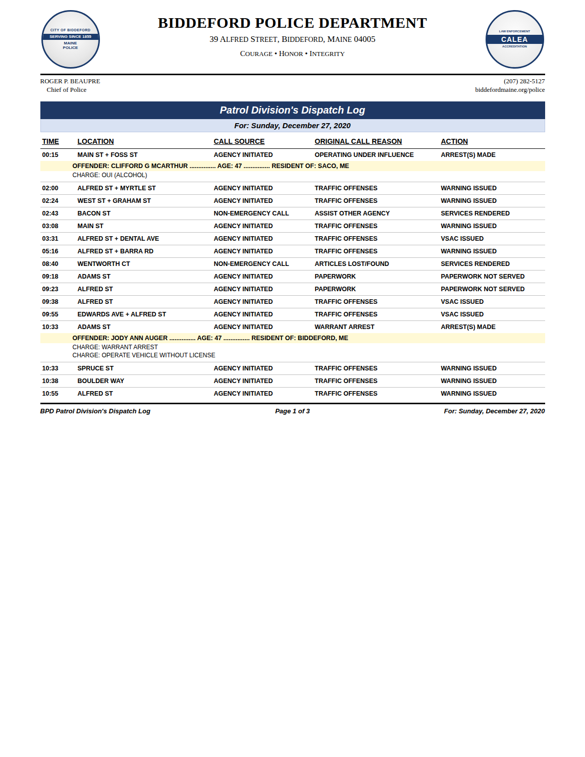CITY OF BIDDEFORD
SERVING SINCE 1855
MAINE
POLICE
BIDDEFORD POLICE DEPARTMENT
39 ALFRED STREET, BIDDEFORD, MAINE 04005
COURAGE • HONOR • INTEGRITY
LAW ENFORCEMENT
CALEA
ACCREDITATION
ROGER P. BEAUPRE
Chief of Police
(207) 282-5127
biddefordmaine.org/police
Patrol Division's Dispatch Log
For: Sunday, December 27, 2020
| TIME | LOCATION | CALL SOURCE | ORIGINAL CALL REASON | ACTION |
| --- | --- | --- | --- | --- |
| 00:15 | MAIN ST + FOSS ST | AGENCY INITIATED | OPERATING UNDER INFLUENCE | ARREST(S) MADE |
| OFFENDER: CLIFFORD G MCARTHUR ............... AGE: 47 ............... RESIDENT OF: SACO, ME |
| CHARGE: OUI (ALCOHOL) |
| 02:00 | ALFRED ST + MYRTLE ST | AGENCY INITIATED | TRAFFIC OFFENSES | WARNING ISSUED |
| 02:24 | WEST ST + GRAHAM ST | AGENCY INITIATED | TRAFFIC OFFENSES | WARNING ISSUED |
| 02:43 | BACON ST | NON-EMERGENCY CALL | ASSIST OTHER AGENCY | SERVICES RENDERED |
| 03:08 | MAIN ST | AGENCY INITIATED | TRAFFIC OFFENSES | WARNING ISSUED |
| 03:31 | ALFRED ST + DENTAL AVE | AGENCY INITIATED | TRAFFIC OFFENSES | VSAC ISSUED |
| 05:16 | ALFRED ST + BARRA RD | AGENCY INITIATED | TRAFFIC OFFENSES | WARNING ISSUED |
| 08:40 | WENTWORTH CT | NON-EMERGENCY CALL | ARTICLES LOST/FOUND | SERVICES RENDERED |
| 09:18 | ADAMS ST | AGENCY INITIATED | PAPERWORK | PAPERWORK NOT SERVED |
| 09:23 | ALFRED ST | AGENCY INITIATED | PAPERWORK | PAPERWORK NOT SERVED |
| 09:38 | ALFRED ST | AGENCY INITIATED | TRAFFIC OFFENSES | VSAC ISSUED |
| 09:55 | EDWARDS AVE + ALFRED ST | AGENCY INITIATED | TRAFFIC OFFENSES | VSAC ISSUED |
| 10:33 | ADAMS ST | AGENCY INITIATED | WARRANT ARREST | ARREST(S) MADE |
| OFFENDER: JODY ANN AUGER ............... AGE: 47 ............... RESIDENT OF: BIDDEFORD, ME |
| CHARGE: WARRANT ARREST |
| CHARGE: OPERATE VEHICLE WITHOUT LICENSE |
| 10:33 | SPRUCE ST | AGENCY INITIATED | TRAFFIC OFFENSES | WARNING ISSUED |
| 10:38 | BOULDER WAY | AGENCY INITIATED | TRAFFIC OFFENSES | WARNING ISSUED |
| 10:55 | ALFRED ST | AGENCY INITIATED | TRAFFIC OFFENSES | WARNING ISSUED |
BPD Patrol Division's Dispatch Log
Page 1 of 3
For: Sunday, December 27, 2020